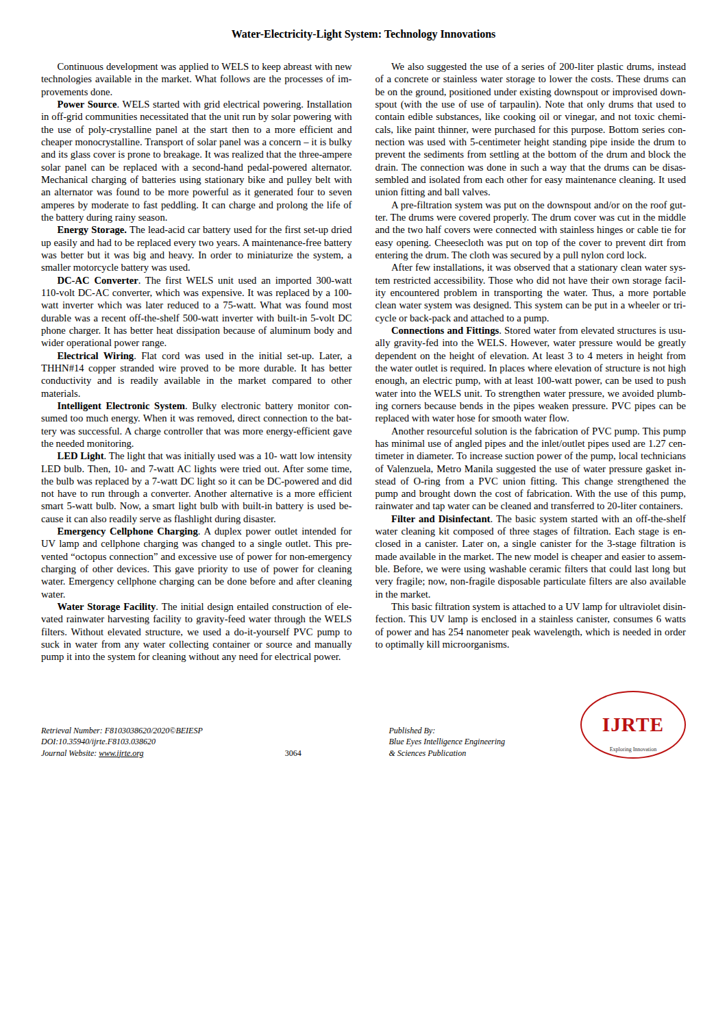Water-Electricity-Light System: Technology Innovations
Continuous development was applied to WELS to keep abreast with new technologies available in the market. What follows are the processes of improvements done.
Power Source. WELS started with grid electrical powering. Installation in off-grid communities necessitated that the unit run by solar powering with the use of poly-crystalline panel at the start then to a more efficient and cheaper monocrystalline. Transport of solar panel was a concern – it is bulky and its glass cover is prone to breakage. It was realized that the three-ampere solar panel can be replaced with a second-hand pedal-powered alternator. Mechanical charging of batteries using stationary bike and pulley belt with an alternator was found to be more powerful as it generated four to seven amperes by moderate to fast peddling. It can charge and prolong the life of the battery during rainy season.
Energy Storage. The lead-acid car battery used for the first set-up dried up easily and had to be replaced every two years. A maintenance-free battery was better but it was big and heavy. In order to miniaturize the system, a smaller motorcycle battery was used.
DC-AC Converter. The first WELS unit used an imported 300-watt 110-volt DC-AC converter, which was expensive. It was replaced by a 100-watt inverter which was later reduced to a 75-watt. What was found most durable was a recent off-the-shelf 500-watt inverter with built-in 5-volt DC phone charger. It has better heat dissipation because of aluminum body and wider operational power range.
Electrical Wiring. Flat cord was used in the initial set-up. Later, a THHN#14 copper stranded wire proved to be more durable. It has better conductivity and is readily available in the market compared to other materials.
Intelligent Electronic System. Bulky electronic battery monitor consumed too much energy. When it was removed, direct connection to the battery was successful. A charge controller that was more energy-efficient gave the needed monitoring.
LED Light. The light that was initially used was a 10- watt low intensity LED bulb. Then, 10- and 7-watt AC lights were tried out. After some time, the bulb was replaced by a 7-watt DC light so it can be DC-powered and did not have to run through a converter. Another alternative is a more efficient smart 5-watt bulb. Now, a smart light bulb with built-in battery is used because it can also readily serve as flashlight during disaster.
Emergency Cellphone Charging. A duplex power outlet intended for UV lamp and cellphone charging was changed to a single outlet. This prevented “octopus connection” and excessive use of power for non-emergency charging of other devices. This gave priority to use of power for cleaning water. Emergency cellphone charging can be done before and after cleaning water.
Water Storage Facility. The initial design entailed construction of elevated rainwater harvesting facility to gravity-feed water through the WELS filters. Without elevated structure, we used a do-it-yourself PVC pump to suck in water from any water collecting container or source and manually pump it into the system for cleaning without any need for electrical power.
We also suggested the use of a series of 200-liter plastic drums, instead of a concrete or stainless water storage to lower the costs. These drums can be on the ground, positioned under existing downspout or improvised downspout (with the use of use of tarpaulin). Note that only drums that used to contain edible substances, like cooking oil or vinegar, and not toxic chemicals, like paint thinner, were purchased for this purpose. Bottom series connection was used with 5-centimeter height standing pipe inside the drum to prevent the sediments from settling at the bottom of the drum and block the drain. The connection was done in such a way that the drums can be disassembled and isolated from each other for easy maintenance cleaning. It used union fitting and ball valves.
A pre-filtration system was put on the downspout and/or on the roof gutter. The drums were covered properly. The drum cover was cut in the middle and the two half covers were connected with stainless hinges or cable tie for easy opening. Cheesecloth was put on top of the cover to prevent dirt from entering the drum. The cloth was secured by a pull nylon cord lock.
After few installations, it was observed that a stationary clean water system restricted accessibility. Those who did not have their own storage facility encountered problem in transporting the water. Thus, a more portable clean water system was designed. This system can be put in a wheeler or tricycle or back-pack and attached to a pump.
Connections and Fittings. Stored water from elevated structures is usually gravity-fed into the WELS. However, water pressure would be greatly dependent on the height of elevation. At least 3 to 4 meters in height from the water outlet is required. In places where elevation of structure is not high enough, an electric pump, with at least 100-watt power, can be used to push water into the WELS unit. To strengthen water pressure, we avoided plumbing corners because bends in the pipes weaken pressure. PVC pipes can be replaced with water hose for smooth water flow.
Another resourceful solution is the fabrication of PVC pump. This pump has minimal use of angled pipes and the inlet/outlet pipes used are 1.27 centimeter in diameter. To increase suction power of the pump, local technicians of Valenzuela, Metro Manila suggested the use of water pressure gasket instead of O-ring from a PVC union fitting. This change strengthened the pump and brought down the cost of fabrication. With the use of this pump, rainwater and tap water can be cleaned and transferred to 20-liter containers.
Filter and Disinfectant. The basic system started with an off-the-shelf water cleaning kit composed of three stages of filtration. Each stage is enclosed in a canister. Later on, a single canister for the 3-stage filtration is made available in the market. The new model is cheaper and easier to assemble. Before, we were using washable ceramic filters that could last long but very fragile; now, non-fragile disposable particulate filters are also available in the market.
This basic filtration system is attached to a UV lamp for ultraviolet disinfection. This UV lamp is enclosed in a stainless canister, consumes 6 watts of power and has 254 nanometer peak wavelength, which is needed in order to optimally kill microorganisms.
Retrieval Number: F8103038620/2020©BEIESP
DOI:10.35940/ijrte.F8103.038620
Journal Website: www.ijrte.org
3064
Published By:
Blue Eyes Intelligence Engineering
& Sciences Publication
IJRTE Exploring Innovation